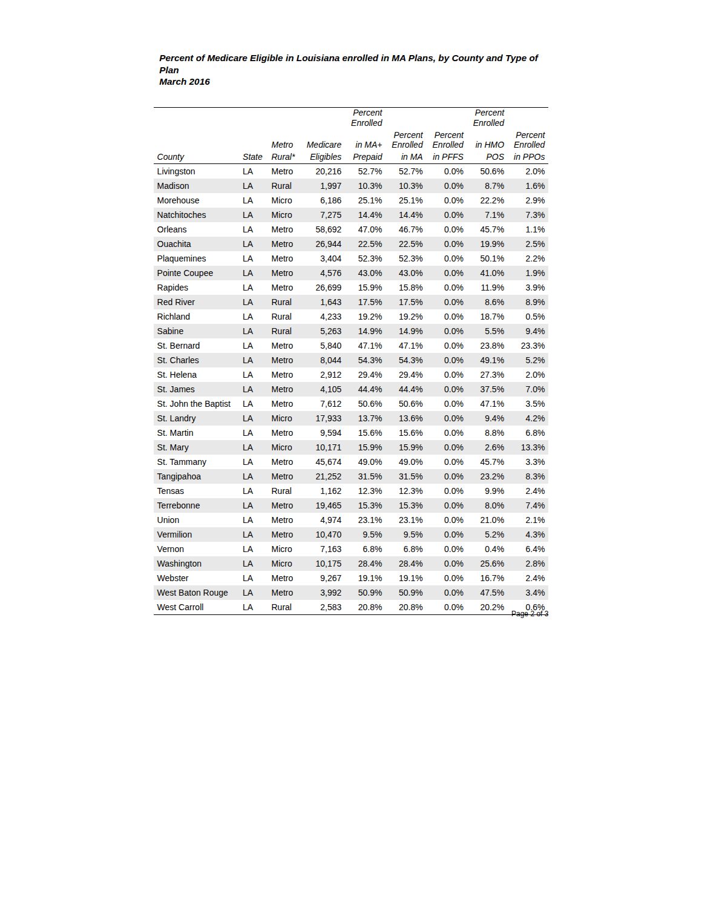Percent of Medicare Eligible in Louisiana enrolled in MA Plans, by County and Type of Plan
March 2016
| | | | | Percent Enrolled | | | Percent Enrolled | |
| --- | --- | --- | --- | --- | --- | --- | --- | --- |
| | | Metro | Medicare | in MA+ | Percent Enrolled | Percent Enrolled | in HMO | Percent Enrolled |
| County | State | Rural* | Eligibles | Prepaid | in MA | in PFFS | POS | in PPOs |
| Livingston | LA | Metro | 20,216 | 52.7% | 52.7% | 0.0% | 50.6% | 2.0% |
| Madison | LA | Rural | 1,997 | 10.3% | 10.3% | 0.0% | 8.7% | 1.6% |
| Morehouse | LA | Micro | 6,186 | 25.1% | 25.1% | 0.0% | 22.2% | 2.9% |
| Natchitoches | LA | Micro | 7,275 | 14.4% | 14.4% | 0.0% | 7.1% | 7.3% |
| Orleans | LA | Metro | 58,692 | 47.0% | 46.7% | 0.0% | 45.7% | 1.1% |
| Ouachita | LA | Metro | 26,944 | 22.5% | 22.5% | 0.0% | 19.9% | 2.5% |
| Plaquemines | LA | Metro | 3,404 | 52.3% | 52.3% | 0.0% | 50.1% | 2.2% |
| Pointe Coupee | LA | Metro | 4,576 | 43.0% | 43.0% | 0.0% | 41.0% | 1.9% |
| Rapides | LA | Metro | 26,699 | 15.9% | 15.8% | 0.0% | 11.9% | 3.9% |
| Red River | LA | Rural | 1,643 | 17.5% | 17.5% | 0.0% | 8.6% | 8.9% |
| Richland | LA | Rural | 4,233 | 19.2% | 19.2% | 0.0% | 18.7% | 0.5% |
| Sabine | LA | Rural | 5,263 | 14.9% | 14.9% | 0.0% | 5.5% | 9.4% |
| St. Bernard | LA | Metro | 5,840 | 47.1% | 47.1% | 0.0% | 23.8% | 23.3% |
| St. Charles | LA | Metro | 8,044 | 54.3% | 54.3% | 0.0% | 49.1% | 5.2% |
| St. Helena | LA | Metro | 2,912 | 29.4% | 29.4% | 0.0% | 27.3% | 2.0% |
| St. James | LA | Metro | 4,105 | 44.4% | 44.4% | 0.0% | 37.5% | 7.0% |
| St. John the Baptist | LA | Metro | 7,612 | 50.6% | 50.6% | 0.0% | 47.1% | 3.5% |
| St. Landry | LA | Micro | 17,933 | 13.7% | 13.6% | 0.0% | 9.4% | 4.2% |
| St. Martin | LA | Metro | 9,594 | 15.6% | 15.6% | 0.0% | 8.8% | 6.8% |
| St. Mary | LA | Micro | 10,171 | 15.9% | 15.9% | 0.0% | 2.6% | 13.3% |
| St. Tammany | LA | Metro | 45,674 | 49.0% | 49.0% | 0.0% | 45.7% | 3.3% |
| Tangipahoa | LA | Metro | 21,252 | 31.5% | 31.5% | 0.0% | 23.2% | 8.3% |
| Tensas | LA | Rural | 1,162 | 12.3% | 12.3% | 0.0% | 9.9% | 2.4% |
| Terrebonne | LA | Metro | 19,465 | 15.3% | 15.3% | 0.0% | 8.0% | 7.4% |
| Union | LA | Metro | 4,974 | 23.1% | 23.1% | 0.0% | 21.0% | 2.1% |
| Vermilion | LA | Metro | 10,470 | 9.5% | 9.5% | 0.0% | 5.2% | 4.3% |
| Vernon | LA | Micro | 7,163 | 6.8% | 6.8% | 0.0% | 0.4% | 6.4% |
| Washington | LA | Micro | 10,175 | 28.4% | 28.4% | 0.0% | 25.6% | 2.8% |
| Webster | LA | Metro | 9,267 | 19.1% | 19.1% | 0.0% | 16.7% | 2.4% |
| West Baton Rouge | LA | Metro | 3,992 | 50.9% | 50.9% | 0.0% | 47.5% | 3.4% |
| West Carroll | LA | Rural | 2,583 | 20.8% | 20.8% | 0.0% | 20.2% | 0.6% |
Page 2 of 3